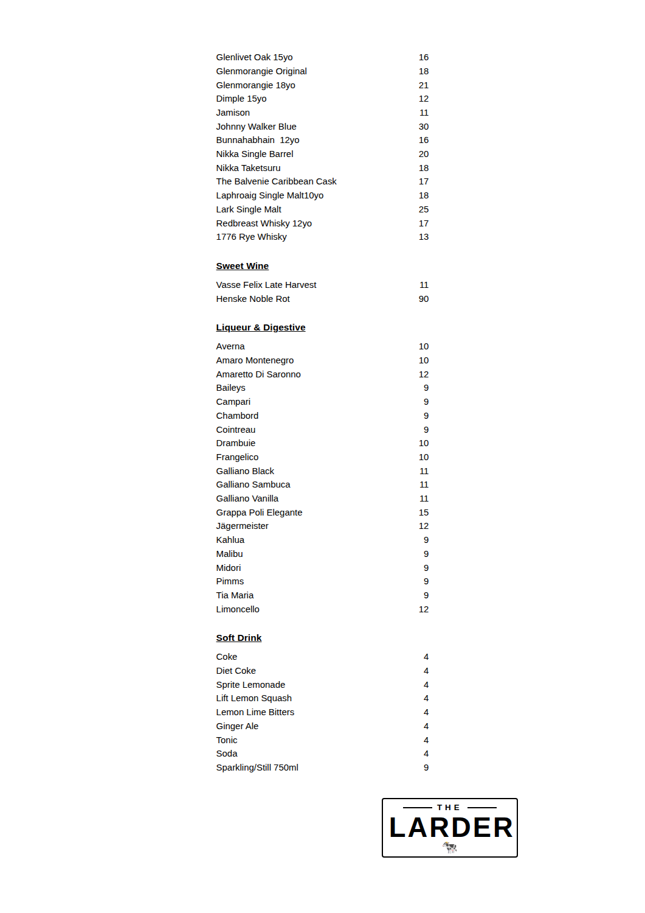Glenlivet Oak 15yo 16
Glenmorangie Original 18
Glenmorangie 18yo 21
Dimple 15yo 12
Jamison 11
Johnny Walker Blue 30
Bunnahabhain 12yo 16
Nikka Single Barrel 20
Nikka Taketsuru 18
The Balvenie Caribbean Cask 17
Laphroaig Single Malt10yo 18
Lark Single Malt 25
Redbreast Whisky 12yo 17
1776 Rye Whisky 13
Sweet Wine
Vasse Felix Late Harvest 11
Henske Noble Rot 90
Liqueur & Digestive
Averna 10
Amaro Montenegro 10
Amaretto Di Saronno 12
Baileys 9
Campari 9
Chambord 9
Cointreau 9
Drambuie 10
Frangelico 10
Galliano Black 11
Galliano Sambuca 11
Galliano Vanilla 11
Grappa Poli Elegante 15
Jägermeister 12
Kahlua 9
Malibu 9
Midori 9
Pimms 9
Tia Maria 9
Limoncello 12
Soft Drink
Coke 4
Diet Coke 4
Sprite Lemonade 4
Lift Lemon Squash 4
Lemon Lime Bitters 4
Ginger Ale 4
Tonic 4
Soda 4
Sparkling/Still 750ml 9
THE
LARDER
🐄